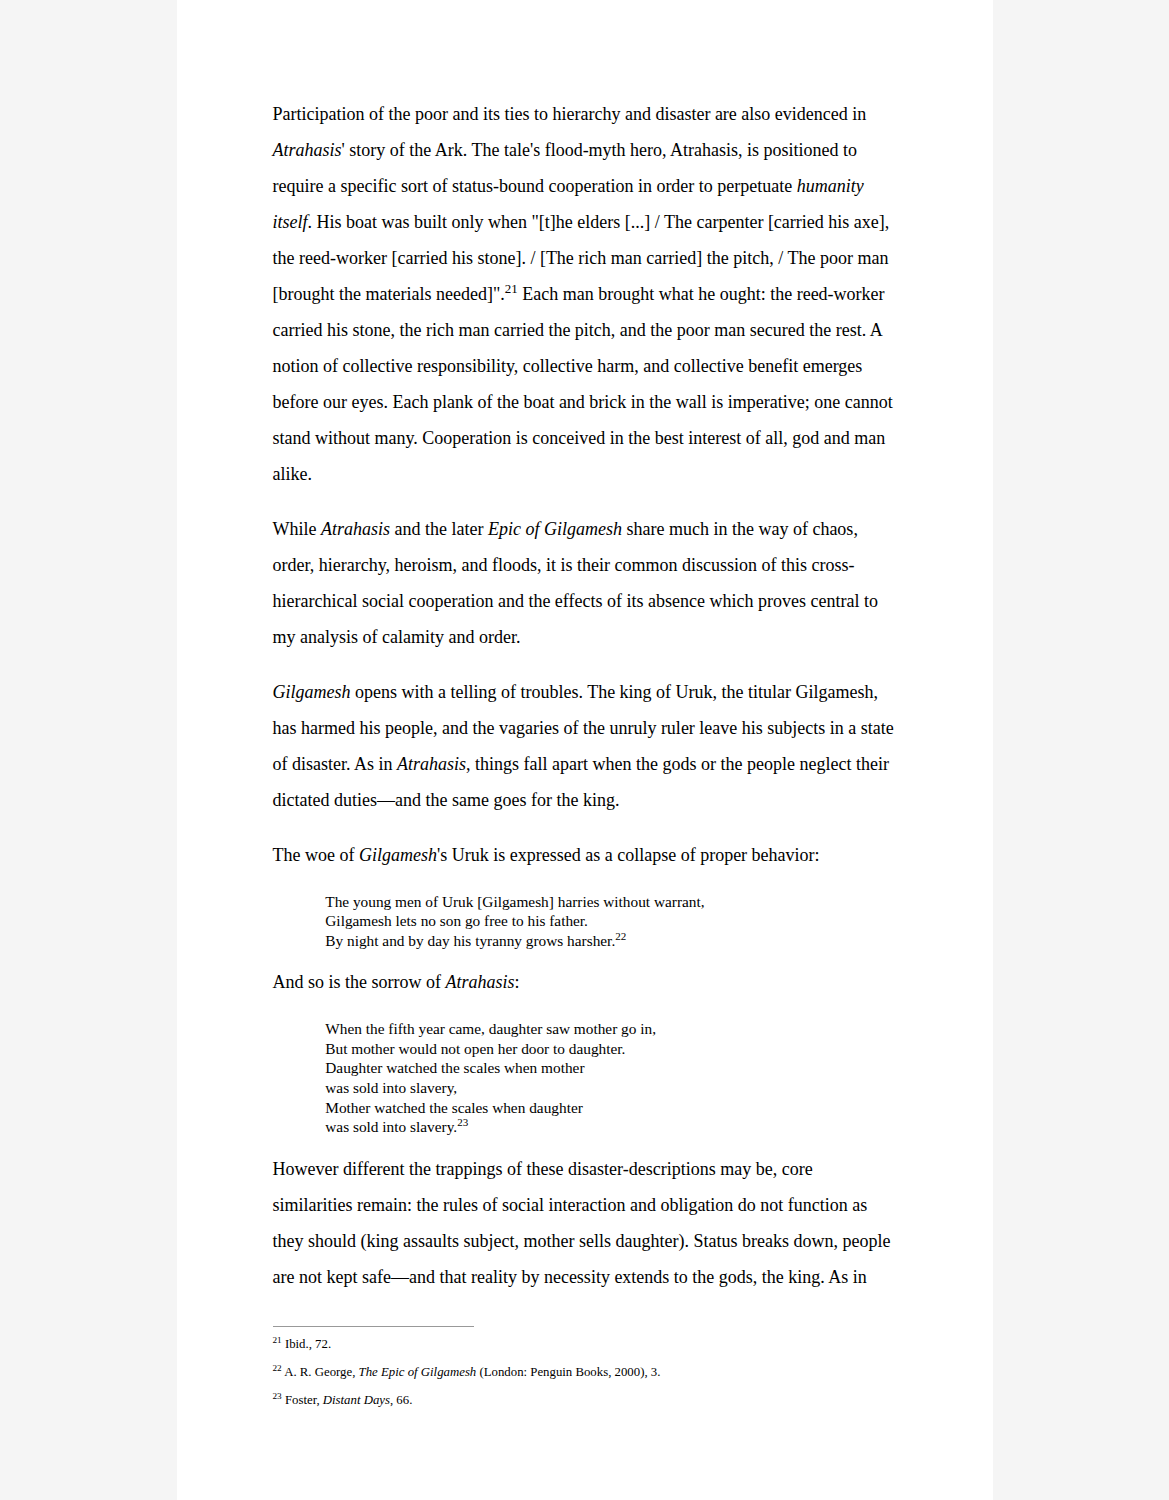Participation of the poor and its ties to hierarchy and disaster are also evidenced in Atrahasis' story of the Ark. The tale's flood-myth hero, Atrahasis, is positioned to require a specific sort of status-bound cooperation in order to perpetuate humanity itself. His boat was built only when "[t]he elders [...] / The carpenter [carried his axe], the reed-worker [carried his stone]. / [The rich man carried] the pitch, / The poor man [brought the materials needed]".21 Each man brought what he ought: the reed-worker carried his stone, the rich man carried the pitch, and the poor man secured the rest. A notion of collective responsibility, collective harm, and collective benefit emerges before our eyes. Each plank of the boat and brick in the wall is imperative; one cannot stand without many. Cooperation is conceived in the best interest of all, god and man alike.
While Atrahasis and the later Epic of Gilgamesh share much in the way of chaos, order, hierarchy, heroism, and floods, it is their common discussion of this cross-hierarchical social cooperation and the effects of its absence which proves central to my analysis of calamity and order.
Gilgamesh opens with a telling of troubles. The king of Uruk, the titular Gilgamesh, has harmed his people, and the vagaries of the unruly ruler leave his subjects in a state of disaster. As in Atrahasis, things fall apart when the gods or the people neglect their dictated duties—and the same goes for the king.
The woe of Gilgamesh's Uruk is expressed as a collapse of proper behavior:
The young men of Uruk [Gilgamesh] harries without warrant,
Gilgamesh lets no son go free to his father.
By night and by day his tyranny grows harsher.22
And so is the sorrow of Atrahasis:
When the fifth year came, daughter saw mother go in,
But mother would not open her door to daughter.
Daughter watched the scales when mother
was sold into slavery,
Mother watched the scales when daughter
was sold into slavery.23
However different the trappings of these disaster-descriptions may be, core similarities remain: the rules of social interaction and obligation do not function as they should (king assaults subject, mother sells daughter). Status breaks down, people are not kept safe—and that reality by necessity extends to the gods, the king. As in
21 Ibid., 72.
22 A. R. George, The Epic of Gilgamesh (London: Penguin Books, 2000), 3.
23 Foster, Distant Days, 66.